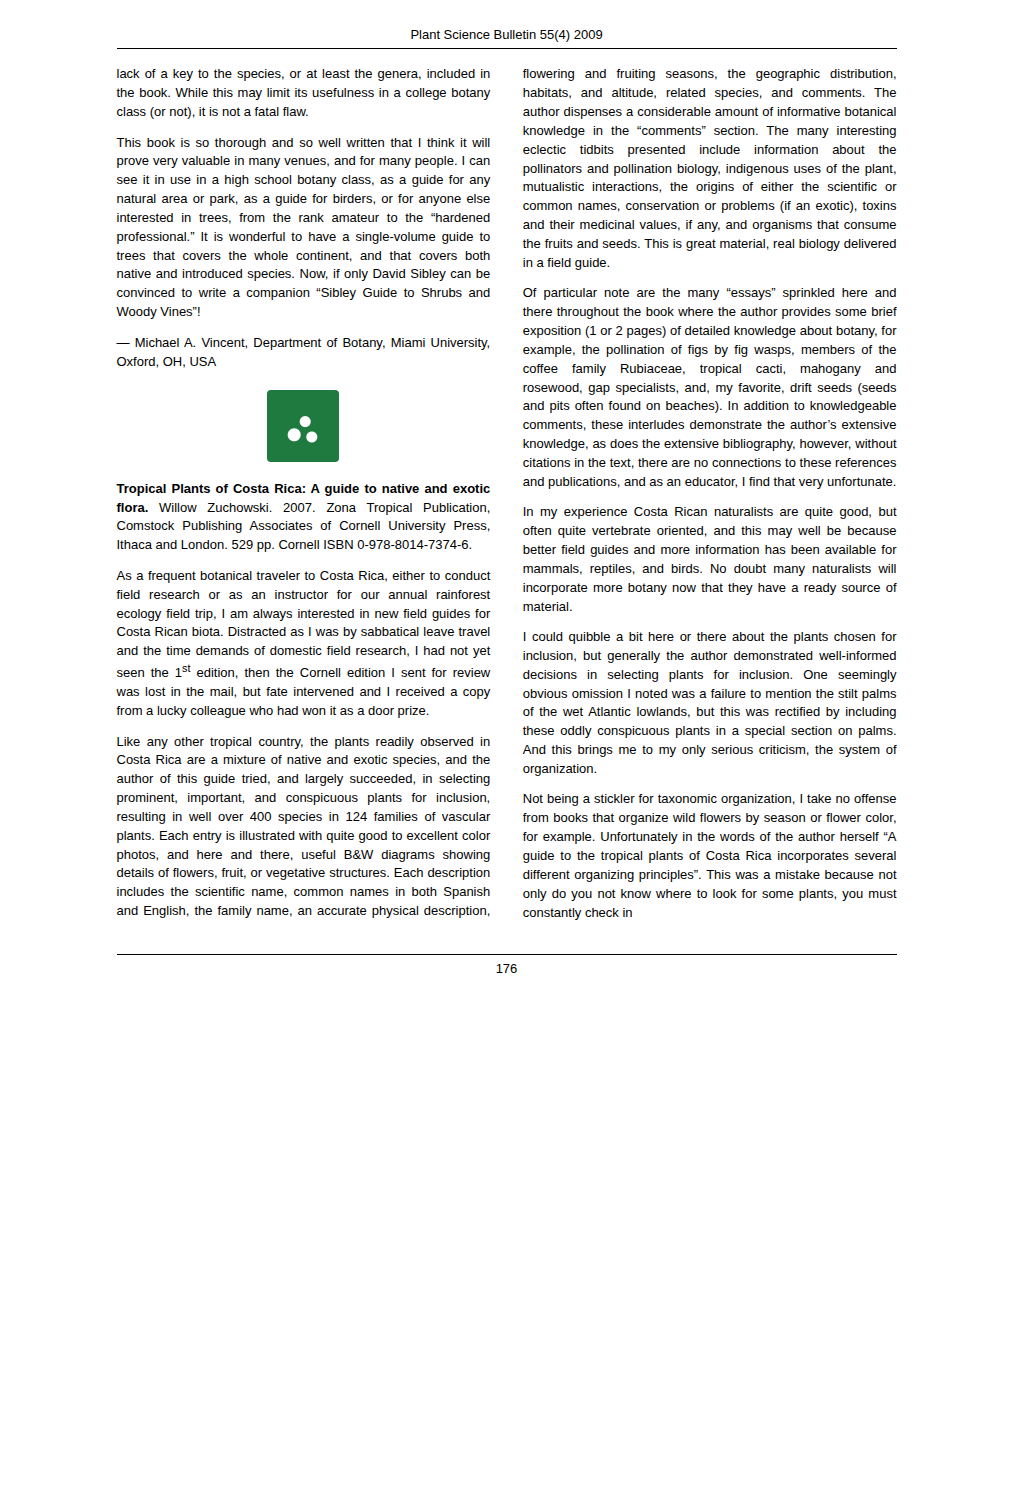Plant Science Bulletin 55(4) 2009
lack of a key to the species, or at least the genera, included in the book. While this may limit its usefulness in a college botany class (or not), it is not a fatal flaw.
This book is so thorough and so well written that I think it will prove very valuable in many venues, and for many people. I can see it in use in a high school botany class, as a guide for any natural area or park, as a guide for birders, or for anyone else interested in trees, from the rank amateur to the “hardened professional.” It is wonderful to have a single-volume guide to trees that covers the whole continent, and that covers both native and introduced species. Now, if only David Sibley can be convinced to write a companion “Sibley Guide to Shrubs and Woody Vines”!
— Michael A. Vincent, Department of Botany, Miami University, Oxford, OH, USA
Tropical Plants of Costa Rica: A guide to native and exotic flora. Willow Zuchowski. 2007. Zona Tropical Publication, Comstock Publishing Associates of Cornell University Press, Ithaca and London. 529 pp. Cornell ISBN 0-978-8014-7374-6.
As a frequent botanical traveler to Costa Rica, either to conduct field research or as an instructor for our annual rainforest ecology field trip, I am always interested in new field guides for Costa Rican biota. Distracted as I was by sabbatical leave travel and the time demands of domestic field research, I had not yet seen the 1st edition, then the Cornell edition I sent for review was lost in the mail, but fate intervened and I received a copy from a lucky colleague who had won it as a door prize.
Like any other tropical country, the plants readily observed in Costa Rica are a mixture of native and exotic species, and the author of this guide tried, and largely succeeded, in selecting prominent, important, and conspicuous plants for inclusion, resulting in well over 400 species in 124 families of vascular plants. Each entry is illustrated with quite good to excellent color photos, and here and there, useful B&W diagrams showing details of flowers, fruit, or vegetative structures. Each description includes the scientific name, common names in both Spanish and English, the family name, an accurate physical description, flowering and fruiting seasons, the geographic distribution, habitats, and altitude, related species, and comments. The author dispenses a considerable amount of informative botanical knowledge in the “comments” section. The many interesting eclectic tidbits presented include information about the pollinators and pollination biology, indigenous uses of the plant, mutualistic interactions, the origins of either the scientific or common names, conservation or problems (if an exotic), toxins and their medicinal values, if any, and organisms that consume the fruits and seeds. This is great material, real biology delivered in a field guide.
Of particular note are the many “essays” sprinkled here and there throughout the book where the author provides some brief exposition (1 or 2 pages) of detailed knowledge about botany, for example, the pollination of figs by fig wasps, members of the coffee family Rubiaceae, tropical cacti, mahogany and rosewood, gap specialists, and, my favorite, drift seeds (seeds and pits often found on beaches). In addition to knowledgeable comments, these interludes demonstrate the author’s extensive knowledge, as does the extensive bibliography, however, without citations in the text, there are no connections to these references and publications, and as an educator, I find that very unfortunate.
In my experience Costa Rican naturalists are quite good, but often quite vertebrate oriented, and this may well be because better field guides and more information has been available for mammals, reptiles, and birds. No doubt many naturalists will incorporate more botany now that they have a ready source of material.
I could quibble a bit here or there about the plants chosen for inclusion, but generally the author demonstrated well-informed decisions in selecting plants for inclusion. One seemingly obvious omission I noted was a failure to mention the stilt palms of the wet Atlantic lowlands, but this was rectified by including these oddly conspicuous plants in a special section on palms. And this brings me to my only serious criticism, the system of organization.
Not being a stickler for taxonomic organization, I take no offense from books that organize wild flowers by season or flower color, for example. Unfortunately in the words of the author herself “A guide to the tropical plants of Costa Rica incorporates several different organizing principles”. This was a mistake because not only do you not know where to look for some plants, you must constantly check in
176